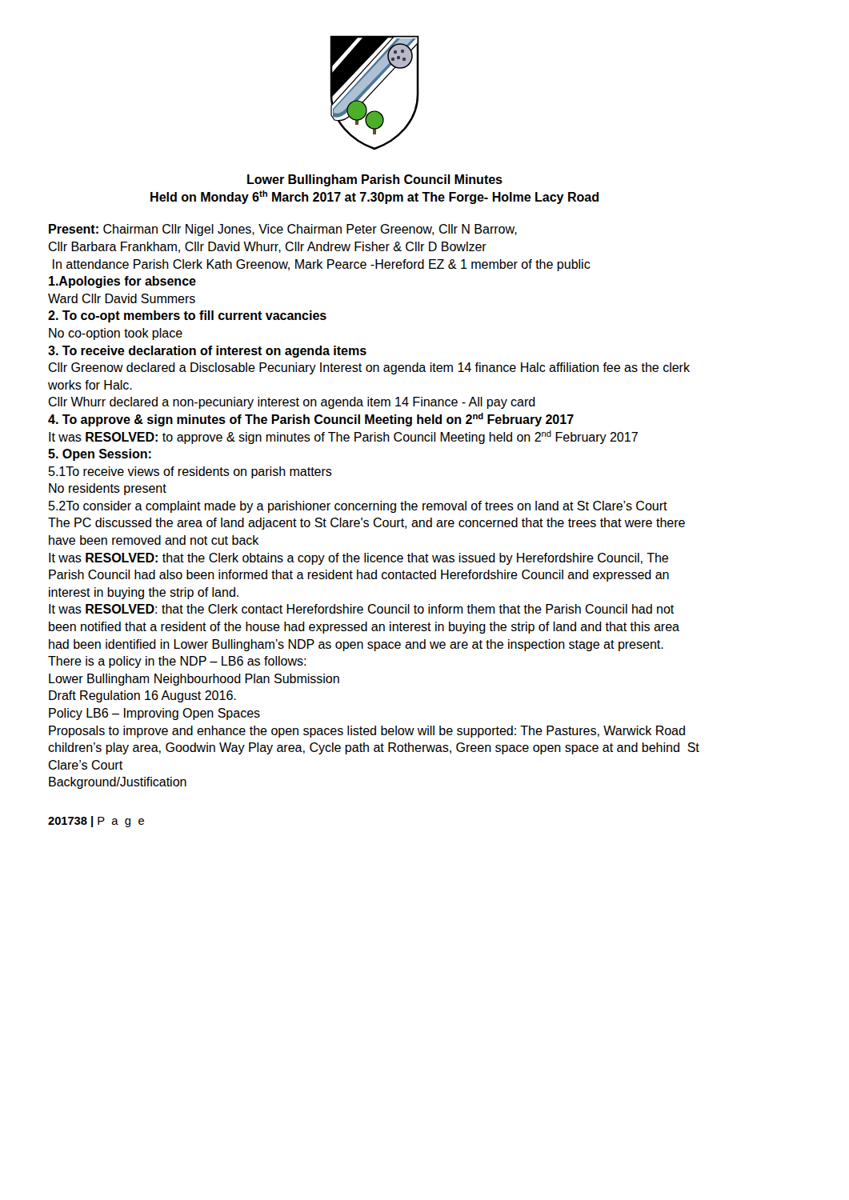Lower Bullingham Parish Council Minutes
Held on Monday 6th March 2017 at 7.30pm at The Forge- Holme Lacy Road
Present: Chairman Cllr Nigel Jones, Vice Chairman Peter Greenow, Cllr N Barrow,
Cllr Barbara Frankham, Cllr David Whurr, Cllr Andrew Fisher & Cllr D Bowlzer
In attendance Parish Clerk Kath Greenow, Mark Pearce -Hereford EZ & 1 member of the public
1.Apologies for absence
Ward Cllr David Summers
2. To co-opt members to fill current vacancies
No co-option took place
3. To receive declaration of interest on agenda items
Cllr Greenow declared a Disclosable Pecuniary Interest on agenda item 14 finance Halc affiliation fee as the clerk works for Halc.
Cllr Whurr declared a non-pecuniary interest on agenda item 14 Finance - All pay card
4. To approve & sign minutes of The Parish Council Meeting held on 2nd February 2017
It was RESOLVED: to approve & sign minutes of The Parish Council Meeting held on 2nd February 2017
5. Open Session:
5.1To receive views of residents on parish matters
No residents present
5.2To consider a complaint made by a parishioner concerning the removal of trees on land at St Clare’s Court
The PC discussed the area of land adjacent to St Clare's Court, and are concerned that the trees that were there have been removed and not cut back
It was RESOLVED: that the Clerk obtains a copy of the licence that was issued by Herefordshire Council, The Parish Council had also been informed that a resident had contacted Herefordshire Council and expressed an interest in buying the strip of land.
It was RESOLVED: that the Clerk contact Herefordshire Council to inform them that the Parish Council had not been notified that a resident of the house had expressed an interest in buying the strip of land and that this area had been identified in Lower Bullingham’s NDP as open space and we are at the inspection stage at present.
There is a policy in the NDP – LB6 as follows:
Lower Bullingham Neighbourhood Plan Submission
Draft Regulation 16 August 2016.
Policy LB6 – Improving Open Spaces
Proposals to improve and enhance the open spaces listed below will be supported: The Pastures, Warwick Road children’s play area, Goodwin Way Play area, Cycle path at Rotherwas, Green space open space at and behind St Clare’s Court
Background/Justification
201738 | P a g e